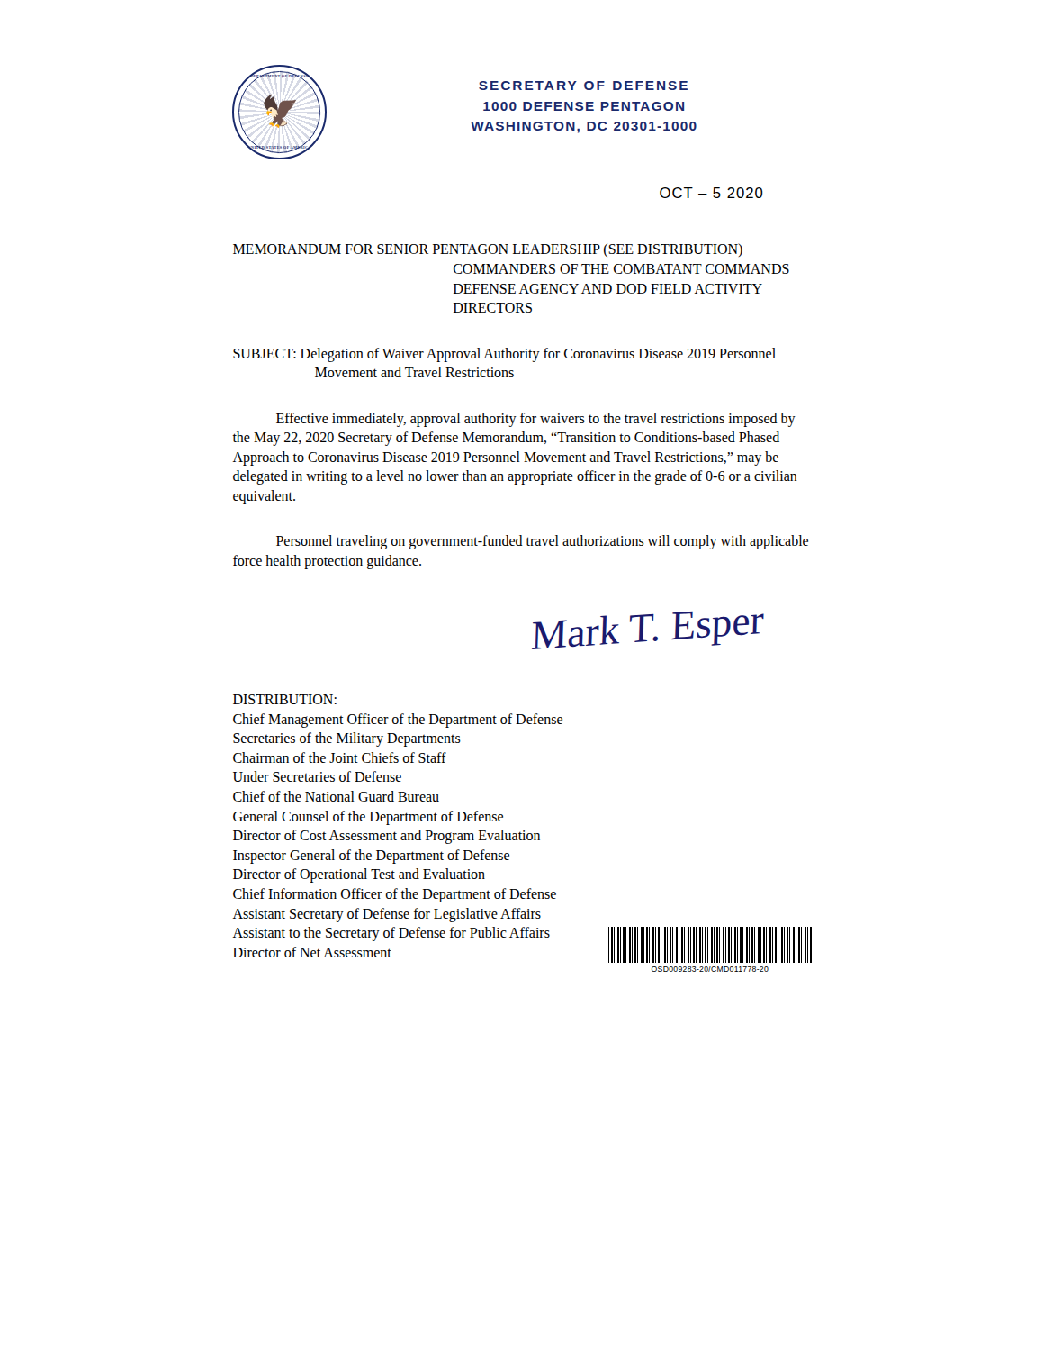Department of Defense
🦅
United States of America
SECRETARY OF DEFENSE
1000 DEFENSE PENTAGON
WASHINGTON, DC 20301-1000
OCT – 5 2020
MEMORANDUM FOR SENIOR PENTAGON LEADERSHIP (SEE DISTRIBUTION)
COMMANDERS OF THE COMBATANT COMMANDS
DEFENSE AGENCY AND DOD FIELD ACTIVITY DIRECTORS
SUBJECT: Delegation of Waiver Approval Authority for Coronavirus Disease 2019 Personnel Movement and Travel Restrictions
Effective immediately, approval authority for waivers to the travel restrictions imposed by the May 22, 2020 Secretary of Defense Memorandum, “Transition to Conditions-based Phased Approach to Coronavirus Disease 2019 Personnel Movement and Travel Restrictions,” may be delegated in writing to a level no lower than an appropriate officer in the grade of 0-6 or a civilian equivalent.
Personnel traveling on government-funded travel authorizations will comply with applicable force health protection guidance.
Mark T. Esper
DISTRIBUTION:
Chief Management Officer of the Department of Defense
Secretaries of the Military Departments
Chairman of the Joint Chiefs of Staff
Under Secretaries of Defense
Chief of the National Guard Bureau
General Counsel of the Department of Defense
Director of Cost Assessment and Program Evaluation
Inspector General of the Department of Defense
Director of Operational Test and Evaluation
Chief Information Officer of the Department of Defense
Assistant Secretary of Defense for Legislative Affairs
Assistant to the Secretary of Defense for Public Affairs
Director of Net Assessment
OSD009283-20/CMD011778-20